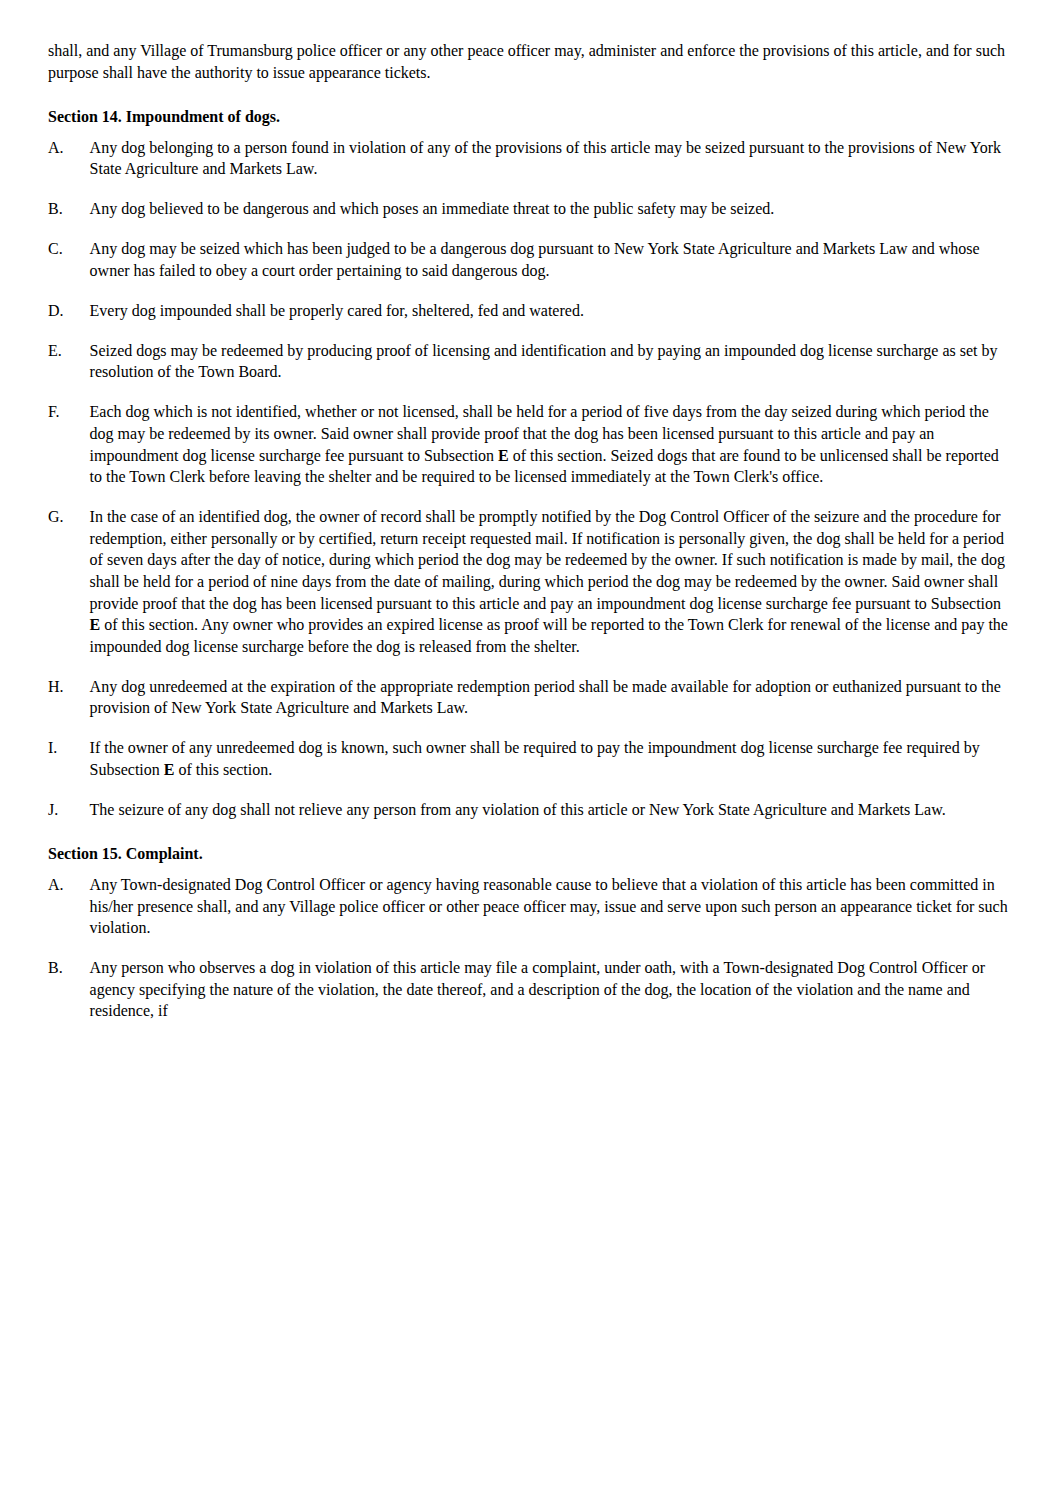shall, and any Village of Trumansburg police officer or any other peace officer may, administer and enforce the provisions of this article, and for such purpose shall have the authority to issue appearance tickets.
Section 14. Impoundment of dogs.
A. Any dog belonging to a person found in violation of any of the provisions of this article may be seized pursuant to the provisions of New York State Agriculture and Markets Law.
B. Any dog believed to be dangerous and which poses an immediate threat to the public safety may be seized.
C. Any dog may be seized which has been judged to be a dangerous dog pursuant to New York State Agriculture and Markets Law and whose owner has failed to obey a court order pertaining to said dangerous dog.
D. Every dog impounded shall be properly cared for, sheltered, fed and watered.
E. Seized dogs may be redeemed by producing proof of licensing and identification and by paying an impounded dog license surcharge as set by resolution of the Town Board.
F. Each dog which is not identified, whether or not licensed, shall be held for a period of five days from the day seized during which period the dog may be redeemed by its owner. Said owner shall provide proof that the dog has been licensed pursuant to this article and pay an impoundment dog license surcharge fee pursuant to Subsection E of this section. Seized dogs that are found to be unlicensed shall be reported to the Town Clerk before leaving the shelter and be required to be licensed immediately at the Town Clerk's office.
G. In the case of an identified dog, the owner of record shall be promptly notified by the Dog Control Officer of the seizure and the procedure for redemption, either personally or by certified, return receipt requested mail. If notification is personally given, the dog shall be held for a period of seven days after the day of notice, during which period the dog may be redeemed by the owner. If such notification is made by mail, the dog shall be held for a period of nine days from the date of mailing, during which period the dog may be redeemed by the owner. Said owner shall provide proof that the dog has been licensed pursuant to this article and pay an impoundment dog license surcharge fee pursuant to Subsection E of this section. Any owner who provides an expired license as proof will be reported to the Town Clerk for renewal of the license and pay the impounded dog license surcharge before the dog is released from the shelter.
H. Any dog unredeemed at the expiration of the appropriate redemption period shall be made available for adoption or euthanized pursuant to the provision of New York State Agriculture and Markets Law.
I. If the owner of any unredeemed dog is known, such owner shall be required to pay the impoundment dog license surcharge fee required by Subsection E of this section.
J. The seizure of any dog shall not relieve any person from any violation of this article or New York State Agriculture and Markets Law.
Section 15. Complaint.
A. Any Town-designated Dog Control Officer or agency having reasonable cause to believe that a violation of this article has been committed in his/her presence shall, and any Village police officer or other peace officer may, issue and serve upon such person an appearance ticket for such violation.
B. Any person who observes a dog in violation of this article may file a complaint, under oath, with a Town-designated Dog Control Officer or agency specifying the nature of the violation, the date thereof, and a description of the dog, the location of the violation and the name and residence, if